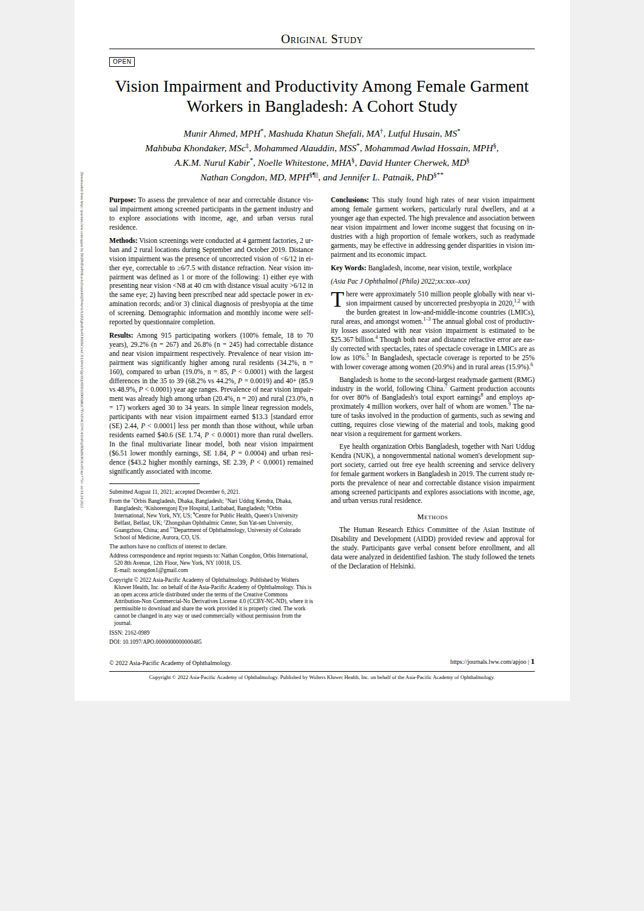Original Study
OPEN
Vision Impairment and Productivity Among Female Garment
Workers in Bangladesh: A Cohort Study
Munir Ahmed, MPH*, Mashuda Khatun Shefali, MA†, Lutful Husain, MS*
Mahbuba Khondaker, MSc‡, Mohammed Alauddin, MSS*, Mohammad Awlad Hossain, MPH§,
A.K.M. Nurul Kabir*, Noelle Whitestone, MHA§, David Hunter Cherwek, MD§
Nathan Congdon, MD, MPH§¶||, and Jennifer L. Patnaik, PhD§**
Downloaded from http://journals.lww.com/apjoo by BhDMf5ePHKav1zEoum1tQfN4a+kJLhEZgbsIHo4XMi0hCywCX1AWnYQp/IlQrHD3i3D0OdRyi7TvSFl4Cf3VC4/OAVpDDa8K8GKv0Ymy+75i= on 01/24/2022
Purpose: To assess the prevalence of near and correctable distance visual impairment among screened participants in the garment industry and to explore associations with income, age, and urban versus rural residence.
Methods: Vision screenings were conducted at 4 garment factories, 2 urban and 2 rural locations during September and October 2019. Distance vision impairment was the presence of uncorrected vision of <6/12 in either eye, correctable to ≥6/7.5 with distance refraction. Near vision impairment was defined as 1 or more of the following: 1) either eye with presenting near vision <N8 at 40 cm with distance visual acuity >6/12 in the same eye; 2) having been prescribed near add spectacle power in examination records; and/or 3) clinical diagnosis of presbyopia at the time of screening. Demographic information and monthly income were self-reported by questionnaire completion.
Results: Among 915 participating workers (100% female, 18 to 70 years), 29.2% (n = 267) and 26.8% (n = 245) had correctable distance and near vision impairment respectively. Prevalence of near vision impairment was significantly higher among rural residents (34.2%, n = 160), compared to urban (19.0%, n = 85, P < 0.0001) with the largest differences in the 35 to 39 (68.2% vs 44.2%, P = 0.0019) and 40+ (85.9 vs 48.9%, P < 0.0001) year age ranges. Prevalence of near vision impairment was already high among urban (20.4%, n = 20) and rural (23.0%, n = 17) workers aged 30 to 34 years. In simple linear regression models, participants with near vision impairment earned $13.3 [standard error (SE) 2.44, P < 0.0001] less per month than those without, while urban residents earned $40.6 (SE 1.74, P < 0.0001) more than rural dwellers. In the final multivariate linear model, both near vision impairment ($6.51 lower monthly earnings, SE 1.84, P = 0.0004) and urban residence ($43.2 higher monthly earnings, SE 2.39, P < 0.0001) remained significantly associated with income.
Submitted August 11, 2021; accepted December 6, 2021.
From the *Orbis Bangladesh, Dhaka, Bangladesh; †Nari Uddug Kendra, Dhaka, Bangladesh; ‡Kishorengonj Eye Hospital, Latibabad, Bangladesh; §Orbis International, New York, NY, US; ¶Centre for Public Health, Queen's University Belfast, Belfast, UK; ||Zhongshan Ophthalmic Center, Sun Yat-sen University, Guangzhou, China; and **Department of Ophthalmology, University of Colorado School of Medicine, Aurora, CO, US.
The authors have no conflicts of interest to declare.
Address correspondence and reprint requests to: Nathan Congdon, Orbis International, 520 8th Avenue, 12th Floor, New York, NY 10018, US.
E-mail: ncongdon1@gmail.com
Copyright © 2022 Asia-Pacific Academy of Ophthalmology. Published by Wolters Kluwer Health, Inc. on behalf of the Asia-Pacific Academy of Ophthalmology. This is an open access article distributed under the terms of the Creative Commons Attribution-Non Commercial-No Derivatives License 4.0 (CCBY-NC-ND), where it is permissible to download and share the work provided it is properly cited. The work cannot be changed in any way or used commercially without permission from the journal.
ISSN: 2162-0989
DOI: 10.1097/APO.0000000000000485
Conclusions: This study found high rates of near vision impairment among female garment workers, particularly rural dwellers, and at a younger age than expected. The high prevalence and association between near vision impairment and lower income suggest that focusing on industries with a high proportion of female workers, such as readymade garments, may be effective in addressing gender disparities in vision impairment and its economic impact.
Key Words: Bangladesh, income, near vision, textile, workplace
(Asia Pac J Ophthalmol (Phila) 2022;xx:xxx–xxx)
There were approximately 510 million people globally with near vision impairment caused by uncorrected presbyopia in 2020,1,2 with the burden greatest in low-and-middle-income countries (LMICs), rural areas, and amongst women.1–3 The annual global cost of productivity losses associated with near vision impairment is estimated to be $25.367 billion.4 Though both near and distance refractive error are easily corrected with spectacles, rates of spectacle coverage in LMICs are as low as 10%.5 In Bangladesh, spectacle coverage is reported to be 25% with lower coverage among women (20.9%) and in rural areas (15.9%).6
Bangladesh is home to the second-largest readymade garment (RMG) industry in the world, following China.7 Garment production accounts for over 80% of Bangladesh's total export earnings8 and employs approximately 4 million workers, over half of whom are women.9 The nature of tasks involved in the production of garments, such as sewing and cutting, requires close viewing of the material and tools, making good near vision a requirement for garment workers.
Eye health organization Orbis Bangladesh, together with Nari Uddug Kendra (NUK), a nongovernmental national women's development support society, carried out free eye health screening and service delivery for female garment workers in Bangladesh in 2019. The current study reports the prevalence of near and correctable distance vision impairment among screened participants and explores associations with income, age, and urban versus rural residence.
Methods
The Human Research Ethics Committee of the Asian Institute of Disability and Development (AIDD) provided review and approval for the study. Participants gave verbal consent before enrollment, and all data were analyzed in deidentified fashion. The study followed the tenets of the Declaration of Helsinki.
© 2022 Asia-Pacific Academy of Ophthalmology.
https://journals.lww.com/apjoo | 1
Copyright © 2022 Asia-Pacific Academy of Ophthalmology. Published by Wolters Kluwer Health, Inc. on behalf of the Asia-Pacific Academy of Ophthalmology.